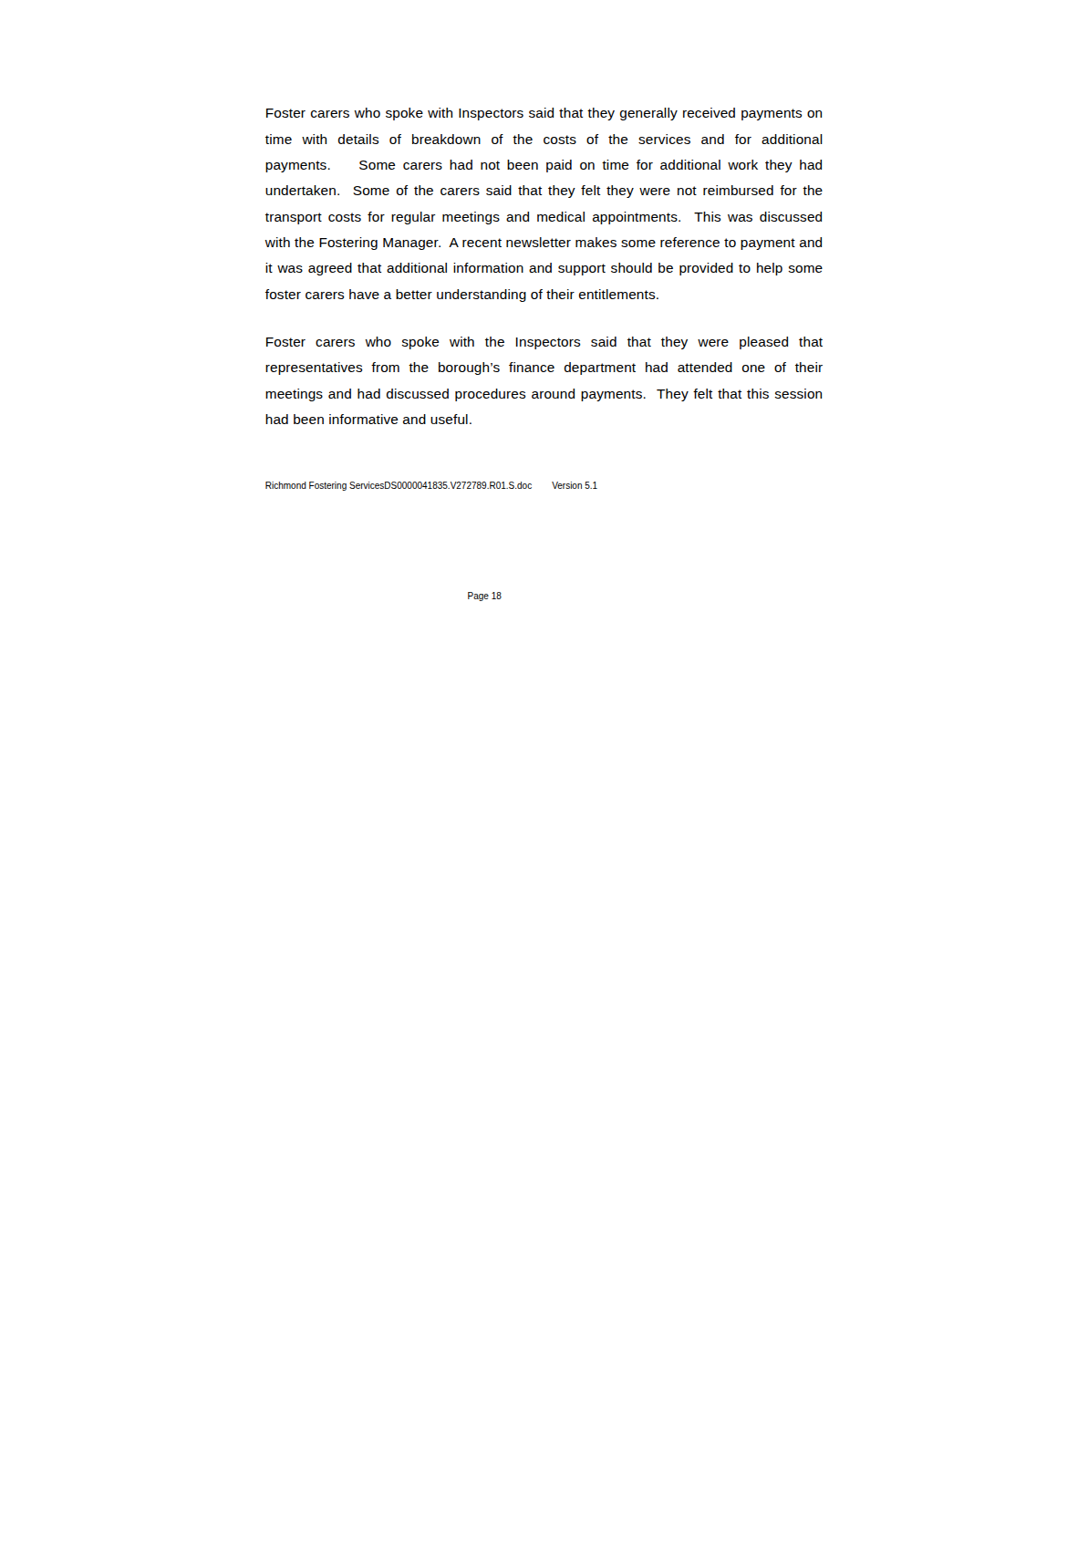Foster carers who spoke with Inspectors said that they generally received payments on time with details of breakdown of the costs of the services and for additional payments. Some carers had not been paid on time for additional work they had undertaken. Some of the carers said that they felt they were not reimbursed for the transport costs for regular meetings and medical appointments. This was discussed with the Fostering Manager. A recent newsletter makes some reference to payment and it was agreed that additional information and support should be provided to help some foster carers have a better understanding of their entitlements.
Foster carers who spoke with the Inspectors said that they were pleased that representatives from the borough’s finance department had attended one of their meetings and had discussed procedures around payments. They felt that this session had been informative and useful.
Richmond Fostering Services
DS0000041835.V272789.R01.S.doc Version 5.1 Page 18